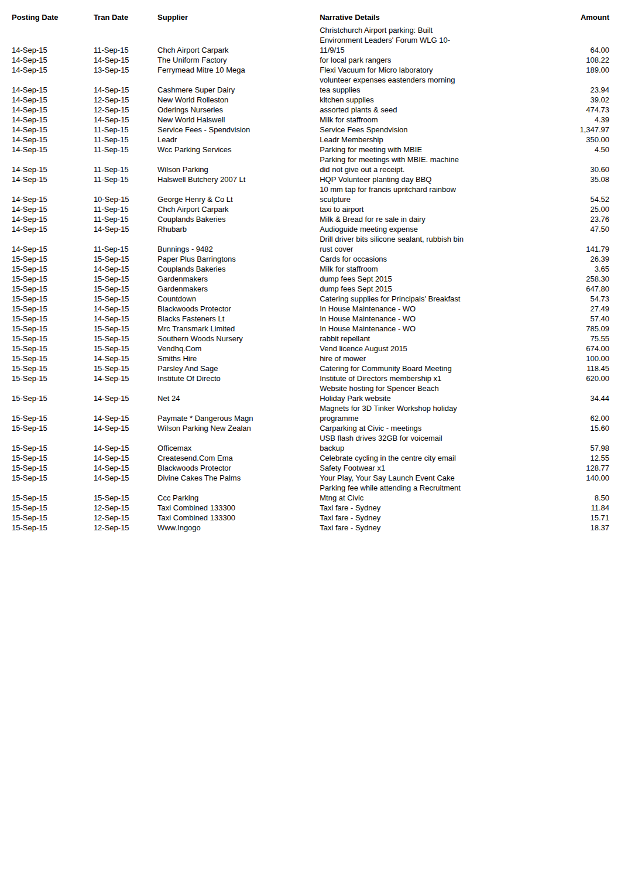| Posting Date | Tran Date | Supplier | Narrative Details | Amount |
| --- | --- | --- | --- | --- |
| | | | Christchurch Airport parking: Built | |
| | | | Environment Leaders' Forum WLG 10- | |
| 14-Sep-15 | 11-Sep-15 | Chch Airport Carpark | 11/9/15 | 64.00 |
| 14-Sep-15 | 14-Sep-15 | The Uniform Factory | for local park rangers | 108.22 |
| 14-Sep-15 | 13-Sep-15 | Ferrymead Mitre 10 Mega | Flexi Vacuum for Micro laboratory | 189.00 |
| | | | volunteer expenses eastenders morning | |
| 14-Sep-15 | 14-Sep-15 | Cashmere Super Dairy | tea supplies | 23.94 |
| 14-Sep-15 | 12-Sep-15 | New World Rolleston | kitchen supplies | 39.02 |
| 14-Sep-15 | 12-Sep-15 | Oderings Nurseries | assorted plants & seed | 474.73 |
| 14-Sep-15 | 14-Sep-15 | New World Halswell | Milk for staffroom | 4.39 |
| 14-Sep-15 | 11-Sep-15 | Service Fees - Spendvision | Service Fees Spendvision | 1,347.97 |
| 14-Sep-15 | 11-Sep-15 | Leadr | Leadr Membership | 350.00 |
| 14-Sep-15 | 11-Sep-15 | Wcc Parking Services | Parking for meeting with MBIE | 4.50 |
| | | | Parking for meetings with MBIE. machine | |
| 14-Sep-15 | 11-Sep-15 | Wilson Parking | did not give out a receipt. | 30.60 |
| 14-Sep-15 | 11-Sep-15 | Halswell Butchery 2007 Lt | HQP Volunteer planting day BBQ | 35.08 |
| | | | 10 mm tap for francis upritchard rainbow | |
| 14-Sep-15 | 10-Sep-15 | George Henry & Co Lt | sculpture | 54.52 |
| 14-Sep-15 | 11-Sep-15 | Chch Airport Carpark | taxi to airport | 25.00 |
| 14-Sep-15 | 11-Sep-15 | Couplands Bakeries | Milk & Bread for re sale in dairy | 23.76 |
| 14-Sep-15 | 14-Sep-15 | Rhubarb | Audioguide meeting expense | 47.50 |
| | | | Drill driver bits silicone sealant, rubbish bin | |
| 14-Sep-15 | 11-Sep-15 | Bunnings - 9482 | rust cover | 141.79 |
| 15-Sep-15 | 15-Sep-15 | Paper Plus Barringtons | Cards for occasions | 26.39 |
| 15-Sep-15 | 14-Sep-15 | Couplands Bakeries | Milk for staffroom | 3.65 |
| 15-Sep-15 | 15-Sep-15 | Gardenmakers | dump fees Sept 2015 | 258.30 |
| 15-Sep-15 | 15-Sep-15 | Gardenmakers | dump fees Sept 2015 | 647.80 |
| 15-Sep-15 | 15-Sep-15 | Countdown | Catering supplies for Principals' Breakfast | 54.73 |
| 15-Sep-15 | 14-Sep-15 | Blackwoods Protector | In House Maintenance - WO | 27.49 |
| 15-Sep-15 | 14-Sep-15 | Blacks Fasteners Lt | In House Maintenance - WO | 57.40 |
| 15-Sep-15 | 15-Sep-15 | Mrc Transmark Limited | In House Maintenance - WO | 785.09 |
| 15-Sep-15 | 15-Sep-15 | Southern Woods Nursery | rabbit repellant | 75.55 |
| 15-Sep-15 | 15-Sep-15 | Vendhq.Com | Vend licence August 2015 | 674.00 |
| 15-Sep-15 | 14-Sep-15 | Smiths Hire | hire of mower | 100.00 |
| 15-Sep-15 | 15-Sep-15 | Parsley And Sage | Catering for Community Board Meeting | 118.45 |
| 15-Sep-15 | 14-Sep-15 | Institute Of Directo | Institute of Directors membership x1 | 620.00 |
| | | | Website hosting for Spencer Beach | |
| 15-Sep-15 | 14-Sep-15 | Net 24 | Holiday Park website | 34.44 |
| | | | Magnets for 3D Tinker Workshop holiday | |
| 15-Sep-15 | 14-Sep-15 | Paymate * Dangerous Magn | programme | 62.00 |
| 15-Sep-15 | 14-Sep-15 | Wilson Parking New Zealan | Carparking at Civic - meetings | 15.60 |
| | | | USB flash drives 32GB for voicemail | |
| 15-Sep-15 | 14-Sep-15 | Officemax | backup | 57.98 |
| 15-Sep-15 | 14-Sep-15 | Createsend.Com Ema | Celebrate cycling in the centre city email | 12.55 |
| 15-Sep-15 | 14-Sep-15 | Blackwoods Protector | Safety Footwear x1 | 128.77 |
| 15-Sep-15 | 14-Sep-15 | Divine Cakes The Palms | Your Play, Your Say Launch Event Cake | 140.00 |
| | | | Parking fee while attending a Recruitment | |
| 15-Sep-15 | 15-Sep-15 | Ccc Parking | Mtng at Civic | 8.50 |
| 15-Sep-15 | 12-Sep-15 | Taxi Combined 133300 | Taxi fare - Sydney | 11.84 |
| 15-Sep-15 | 12-Sep-15 | Taxi Combined 133300 | Taxi fare - Sydney | 15.71 |
| 15-Sep-15 | 12-Sep-15 | Www.Ingogo | Taxi fare - Sydney | 18.37 |